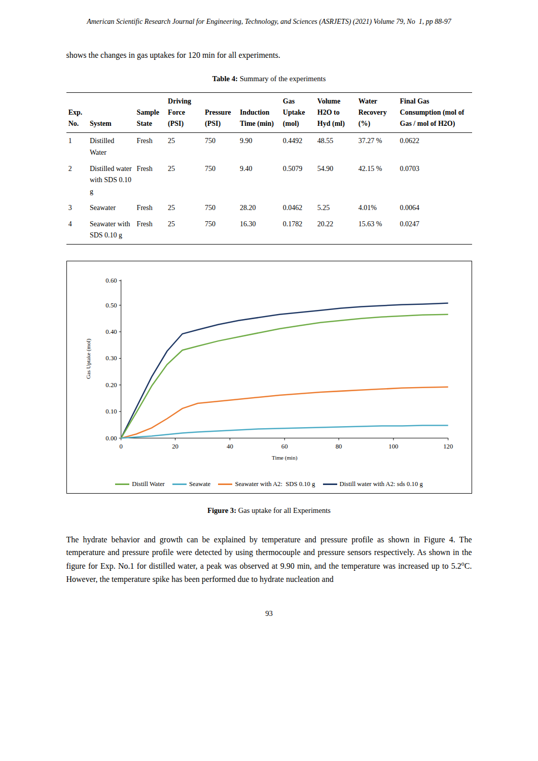American Scientific Research Journal for Engineering, Technology, and Sciences (ASRJETS) (2021) Volume 79, No 1, pp 88-97
shows the changes in gas uptakes for 120 min for all experiments.
Table 4: Summary of the experiments
| Exp. No. | System | Sample State | Driving Force (PSI) | Pressure (PSI) | Induction Time (min) | Gas Uptake (mol) | Volume H2O to Hyd (ml) | Water Recovery (%) | Final Gas Consumption (mol of Gas / mol of H2O) |
| --- | --- | --- | --- | --- | --- | --- | --- | --- | --- |
| 1 | Distilled Water | Fresh | 25 | 750 | 9.90 | 0.4492 | 48.55 | 37.27 % | 0.0622 |
| 2 | Distilled water with SDS 0.10 g | Fresh | 25 | 750 | 9.40 | 0.5079 | 54.90 | 42.15 % | 0.0703 |
| 3 | Seawater | Fresh | 25 | 750 | 28.20 | 0.0462 | 5.25 | 4.01% | 0.0064 |
| 4 | Seawater with SDS 0.10 g | Fresh | 25 | 750 | 16.30 | 0.1782 | 20.22 | 15.63 % | 0.0247 |
0.00 0.10 0.20 0.30 0.40 0.50 0.60 0 20 40 60 80 100 120 Time (min) Gas Uptake (mol)
Distill Water Seawate Seawater with A2: SDS 0.10 g Distill water with A2: sds 0.10 g
Figure 3: Gas uptake for all Experiments
The hydrate behavior and growth can be explained by temperature and pressure profile as shown in Figure 4. The temperature and pressure profile were detected by using thermocouple and pressure sensors respectively. As shown in the figure for Exp. No.1 for distilled water, a peak was observed at 9.90 min, and the temperature was increased up to 5.2oC. However, the temperature spike has been performed due to hydrate nucleation and
93